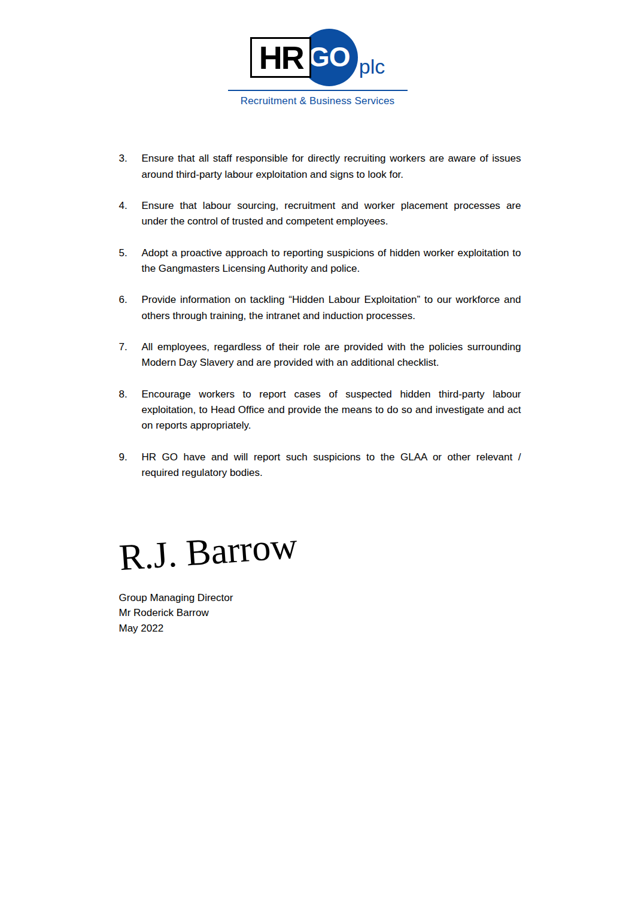HR GO plc
Recruitment & Business Services
Ensure that all staff responsible for directly recruiting workers are aware of issues around third-party labour exploitation and signs to look for.
Ensure that labour sourcing, recruitment and worker placement processes are under the control of trusted and competent employees.
Adopt a proactive approach to reporting suspicions of hidden worker exploitation to the Gangmasters Licensing Authority and police.
Provide information on tackling “Hidden Labour Exploitation” to our workforce and others through training, the intranet and induction processes.
All employees, regardless of their role are provided with the policies surrounding Modern Day Slavery and are provided with an additional checklist.
Encourage workers to report cases of suspected hidden third-party labour exploitation, to Head Office and provide the means to do so and investigate and act on reports appropriately.
HR GO have and will report such suspicions to the GLAA or other relevant / required regulatory bodies.
R.J. Barrow
Group Managing Director
Mr Roderick Barrow
May 2022